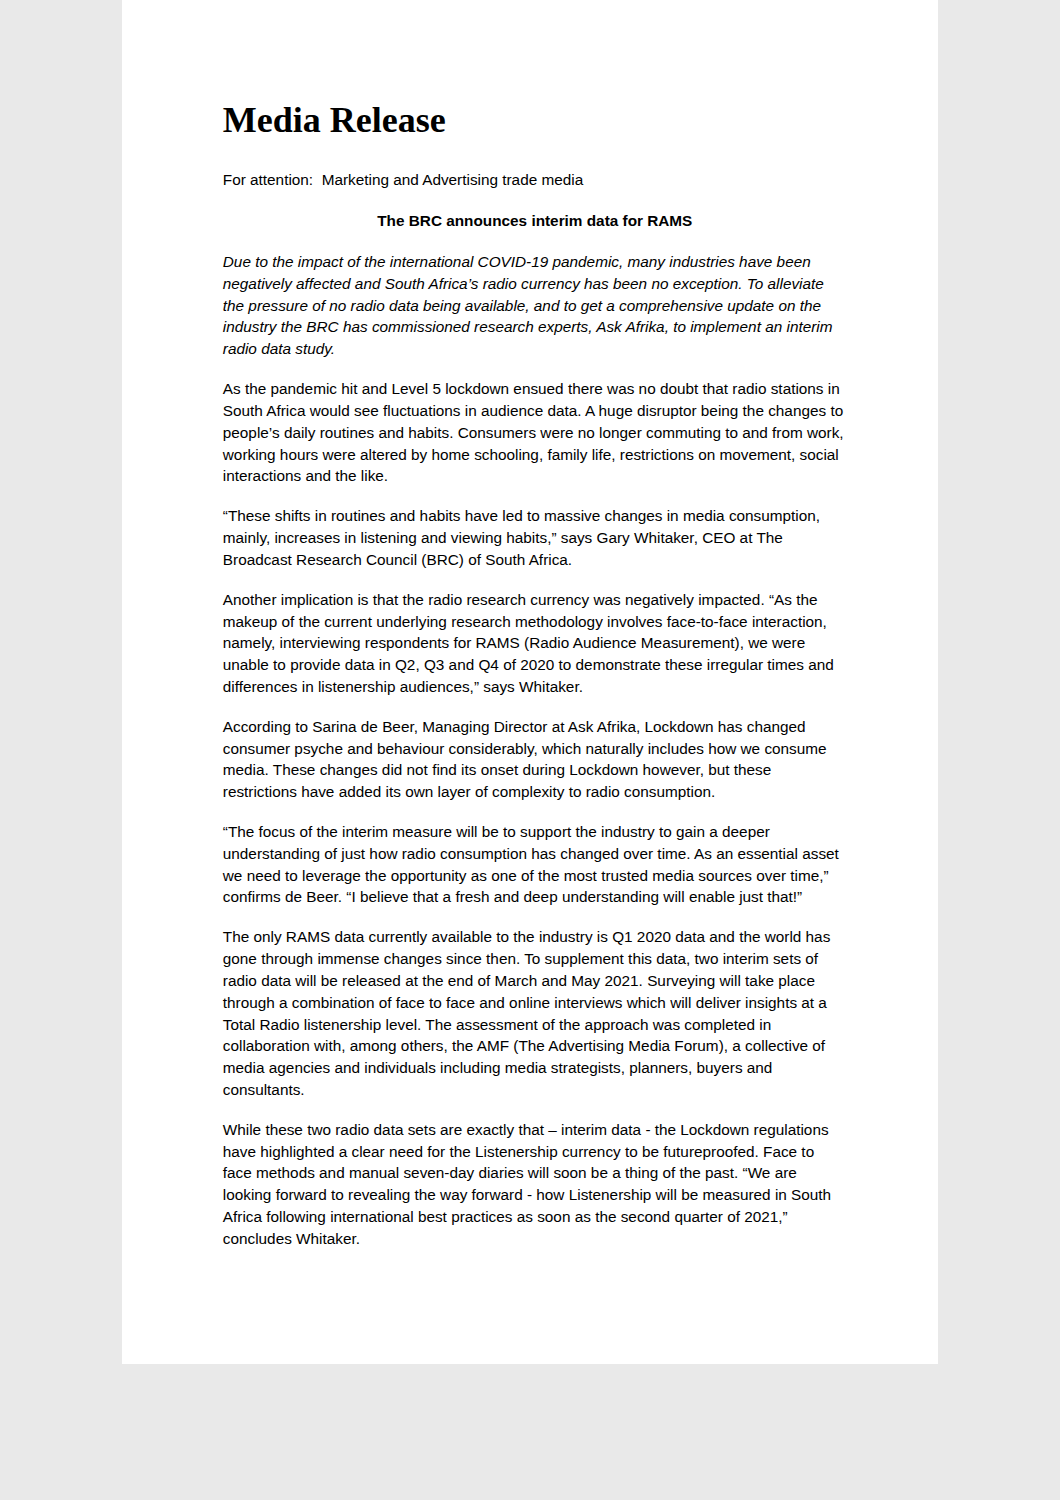Media Release
For attention: Marketing and Advertising trade media
The BRC announces interim data for RAMS
Due to the impact of the international COVID-19 pandemic, many industries have been negatively affected and South Africa’s radio currency has been no exception. To alleviate the pressure of no radio data being available, and to get a comprehensive update on the industry the BRC has commissioned research experts, Ask Afrika, to implement an interim radio data study.
As the pandemic hit and Level 5 lockdown ensued there was no doubt that radio stations in South Africa would see fluctuations in audience data. A huge disruptor being the changes to people’s daily routines and habits. Consumers were no longer commuting to and from work, working hours were altered by home schooling, family life, restrictions on movement, social interactions and the like.
“These shifts in routines and habits have led to massive changes in media consumption, mainly, increases in listening and viewing habits,” says Gary Whitaker, CEO at The Broadcast Research Council (BRC) of South Africa.
Another implication is that the radio research currency was negatively impacted. “As the makeup of the current underlying research methodology involves face-to-face interaction, namely, interviewing respondents for RAMS (Radio Audience Measurement), we were unable to provide data in Q2, Q3 and Q4 of 2020 to demonstrate these irregular times and differences in listenership audiences,” says Whitaker.
According to Sarina de Beer, Managing Director at Ask Afrika, Lockdown has changed consumer psyche and behaviour considerably, which naturally includes how we consume media. These changes did not find its onset during Lockdown however, but these restrictions have added its own layer of complexity to radio consumption.
“The focus of the interim measure will be to support the industry to gain a deeper understanding of just how radio consumption has changed over time. As an essential asset we need to leverage the opportunity as one of the most trusted media sources over time,” confirms de Beer. “I believe that a fresh and deep understanding will enable just that!”
The only RAMS data currently available to the industry is Q1 2020 data and the world has gone through immense changes since then. To supplement this data, two interim sets of radio data will be released at the end of March and May 2021. Surveying will take place through a combination of face to face and online interviews which will deliver insights at a Total Radio listenership level. The assessment of the approach was completed in collaboration with, among others, the AMF (The Advertising Media Forum), a collective of media agencies and individuals including media strategists, planners, buyers and consultants.
While these two radio data sets are exactly that – interim data - the Lockdown regulations have highlighted a clear need for the Listenership currency to be futureproofed. Face to face methods and manual seven-day diaries will soon be a thing of the past. “We are looking forward to revealing the way forward - how Listenership will be measured in South Africa following international best practices as soon as the second quarter of 2021,” concludes Whitaker.